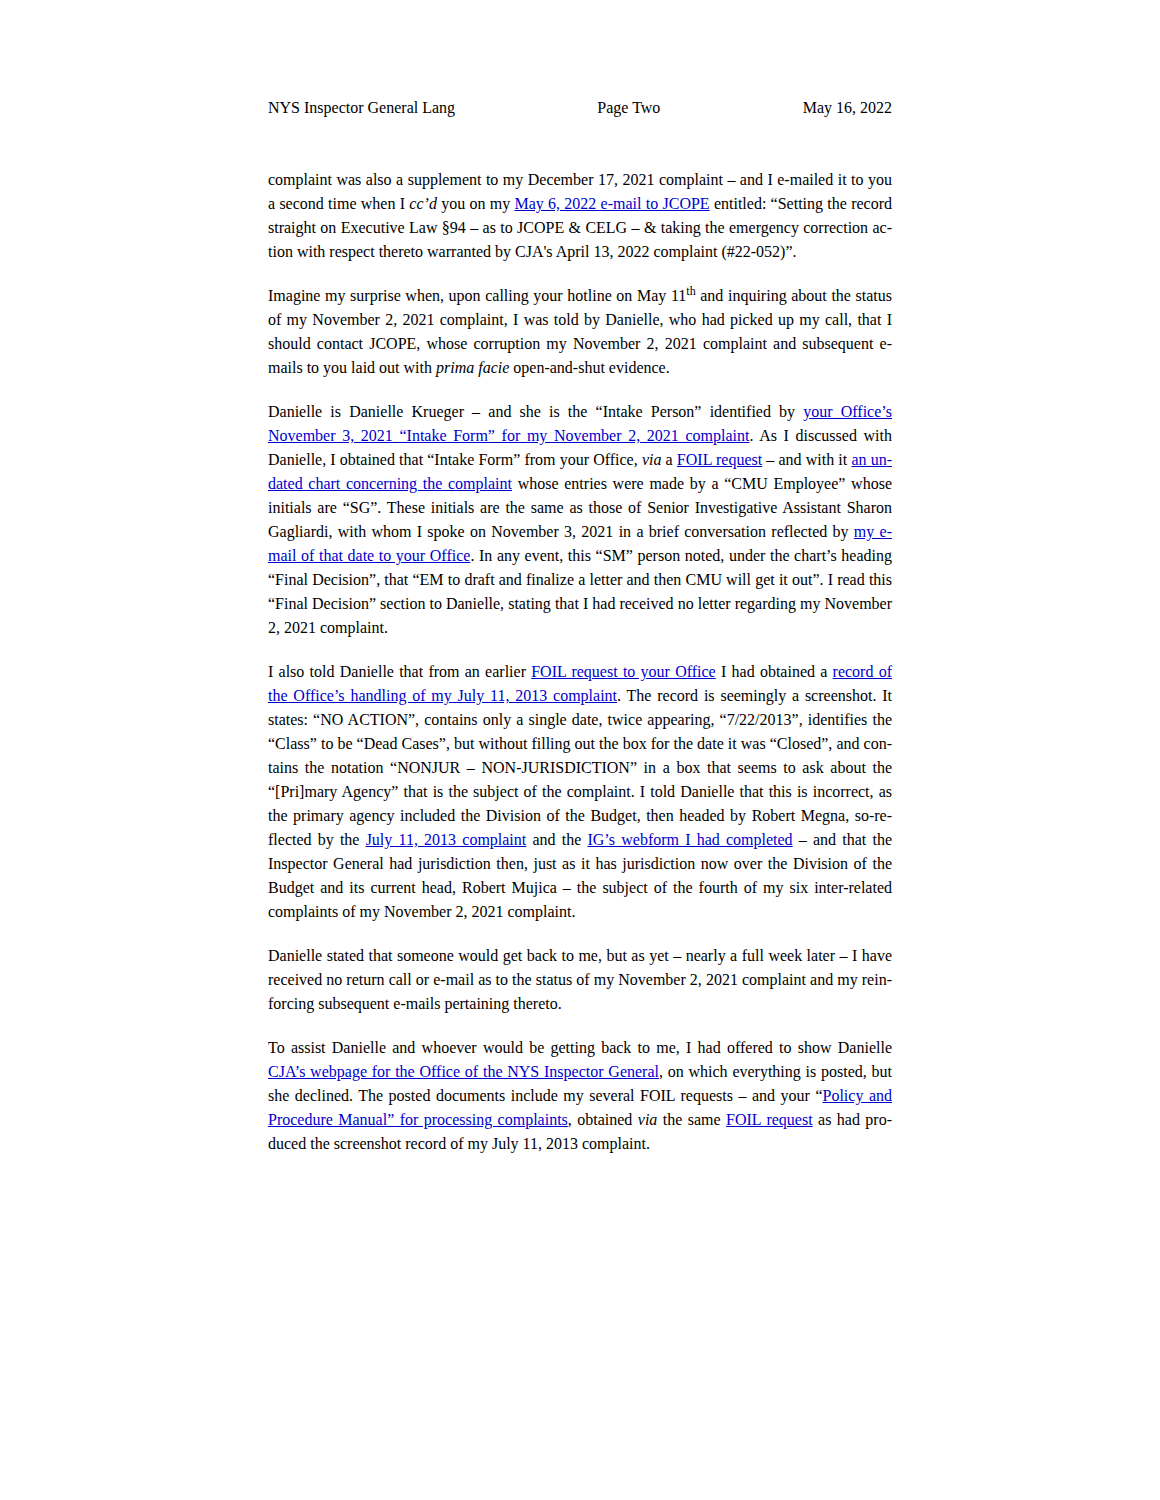NYS Inspector General Lang
Page Two
May 16, 2022
complaint was also a supplement to my December 17, 2021 complaint – and I e-mailed it to you a second time when I cc’d you on my May 6, 2022 e-mail to JCOPE entitled: “Setting the record straight on Executive Law §94 – as to JCOPE & CELG – & taking the emergency correction action with respect thereto warranted by CJA's April 13, 2022 complaint (#22-052)”.
Imagine my surprise when, upon calling your hotline on May 11th and inquiring about the status of my November 2, 2021 complaint, I was told by Danielle, who had picked up my call, that I should contact JCOPE, whose corruption my November 2, 2021 complaint and subsequent e-mails to you laid out with prima facie open-and-shut evidence.
Danielle is Danielle Krueger – and she is the “Intake Person” identified by your Office’s November 3, 2021 “Intake Form” for my November 2, 2021 complaint. As I discussed with Danielle, I obtained that “Intake Form” from your Office, via a FOIL request – and with it an undated chart concerning the complaint whose entries were made by a “CMU Employee” whose initials are “SG”. These initials are the same as those of Senior Investigative Assistant Sharon Gagliardi, with whom I spoke on November 3, 2021 in a brief conversation reflected by my e-mail of that date to your Office. In any event, this “SM” person noted, under the chart’s heading “Final Decision”, that “EM to draft and finalize a letter and then CMU will get it out”. I read this “Final Decision” section to Danielle, stating that I had received no letter regarding my November 2, 2021 complaint.
I also told Danielle that from an earlier FOIL request to your Office I had obtained a record of the Office’s handling of my July 11, 2013 complaint. The record is seemingly a screenshot. It states: “NO ACTION”, contains only a single date, twice appearing, “7/22/2013”, identifies the “Class” to be “Dead Cases”, but without filling out the box for the date it was “Closed”, and contains the notation “NONJUR – NON-JURISDICTION” in a box that seems to ask about the “[Pri]mary Agency” that is the subject of the complaint. I told Danielle that this is incorrect, as the primary agency included the Division of the Budget, then headed by Robert Megna, so-reflected by the July 11, 2013 complaint and the IG’s webform I had completed – and that the Inspector General had jurisdiction then, just as it has jurisdiction now over the Division of the Budget and its current head, Robert Mujica – the subject of the fourth of my six inter-related complaints of my November 2, 2021 complaint.
Danielle stated that someone would get back to me, but as yet – nearly a full week later – I have received no return call or e-mail as to the status of my November 2, 2021 complaint and my reinforcing subsequent e-mails pertaining thereto.
To assist Danielle and whoever would be getting back to me, I had offered to show Danielle CJA’s webpage for the Office of the NYS Inspector General, on which everything is posted, but she declined. The posted documents include my several FOIL requests – and your “Policy and Procedure Manual” for processing complaints, obtained via the same FOIL request as had produced the screenshot record of my July 11, 2013 complaint.